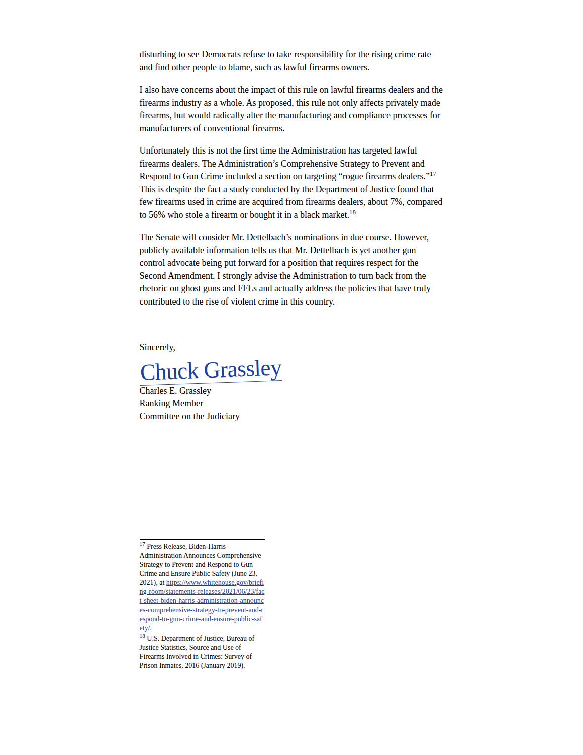disturbing to see Democrats refuse to take responsibility for the rising crime rate and find other people to blame, such as lawful firearms owners.
I also have concerns about the impact of this rule on lawful firearms dealers and the firearms industry as a whole. As proposed, this rule not only affects privately made firearms, but would radically alter the manufacturing and compliance processes for manufacturers of conventional firearms.
Unfortunately this is not the first time the Administration has targeted lawful firearms dealers. The Administration’s Comprehensive Strategy to Prevent and Respond to Gun Crime included a section on targeting “rogue firearms dealers.”17 This is despite the fact a study conducted by the Department of Justice found that few firearms used in crime are acquired from firearms dealers, about 7%, compared to 56% who stole a firearm or bought it in a black market.18
The Senate will consider Mr. Dettelbach’s nominations in due course. However, publicly available information tells us that Mr. Dettelbach is yet another gun control advocate being put forward for a position that requires respect for the Second Amendment. I strongly advise the Administration to turn back from the rhetoric on ghost guns and FFLs and actually address the policies that have truly contributed to the rise of violent crime in this country.
Sincerely,
Chuck Grassley
Charles E. Grassley
Ranking Member
Committee on the Judiciary
17 Press Release, Biden-Harris Administration Announces Comprehensive Strategy to Prevent and Respond to Gun Crime and Ensure Public Safety (June 23, 2021), at https://www.whitehouse.gov/briefing-room/statements-releases/2021/06/23/fact-sheet-biden-harris-administration-announces-comprehensive-strategy-to-prevent-and-respond-to-gun-crime-and-ensure-public-safety/.
18 U.S. Department of Justice, Bureau of Justice Statistics, Source and Use of Firearms Involved in Crimes: Survey of Prison Inmates, 2016 (January 2019).